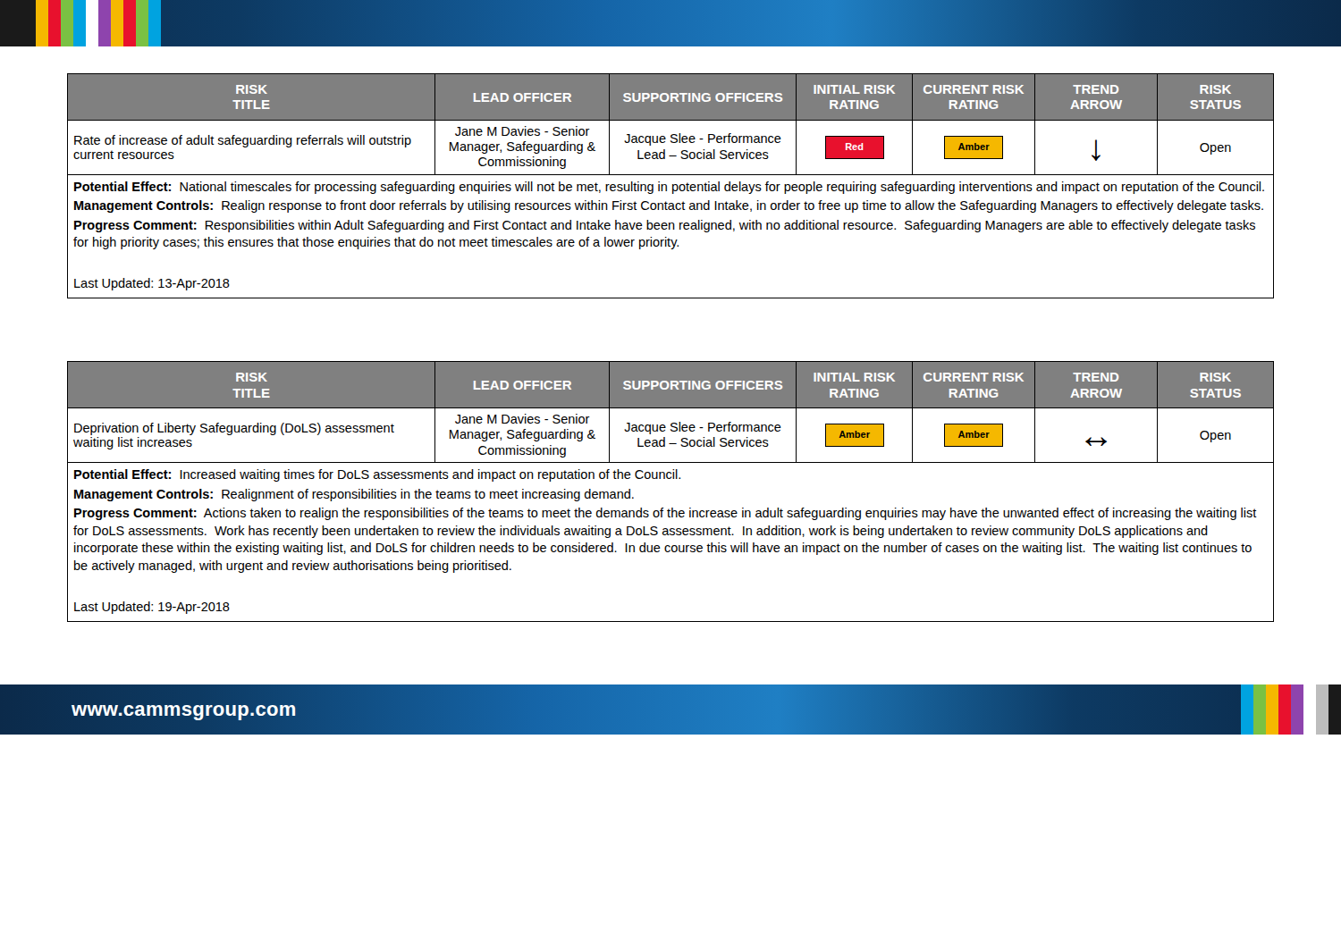| RISK TITLE | LEAD OFFICER | SUPPORTING OFFICERS | INITIAL RISK RATING | CURRENT RISK RATING | TREND ARROW | RISK STATUS |
| --- | --- | --- | --- | --- | --- | --- |
| Rate of increase of adult safeguarding referrals will outstrip current resources | Jane M Davies - Senior Manager, Safeguarding & Commissioning | Jacque Slee - Performance Lead – Social Services | Red | Amber | | Open |
| Potential Effect: National timescales for processing safeguarding enquiries will not be met, resulting in potential delays for people requiring safeguarding interventions and impact on reputation of the Council. Management Controls: Realign response to front door referrals by utilising resources within First Contact and Intake, in order to free up time to allow the Safeguarding Managers to effectively delegate tasks. Progress Comment: Responsibilities within Adult Safeguarding and First Contact and Intake have been realigned, with no additional resource. Safeguarding Managers are able to effectively delegate tasks for high priority cases; this ensures that those enquiries that do not meet timescales are of a lower priority. Last Updated: 13-Apr-2018 |
| RISK TITLE | LEAD OFFICER | SUPPORTING OFFICERS | INITIAL RISK RATING | CURRENT RISK RATING | TREND ARROW | RISK STATUS |
| --- | --- | --- | --- | --- | --- | --- |
| Deprivation of Liberty Safeguarding (DoLS) assessment waiting list increases | Jane M Davies - Senior Manager, Safeguarding & Commissioning | Jacque Slee - Performance Lead – Social Services | Amber | Amber | | Open |
| Potential Effect: Increased waiting times for DoLS assessments and impact on reputation of the Council. Management Controls: Realignment of responsibilities in the teams to meet increasing demand. Progress Comment: Actions taken to realign the responsibilities of the teams to meet the demands of the increase in adult safeguarding enquiries may have the unwanted effect of increasing the waiting list for DoLS assessments. Work has recently been undertaken to review the individuals awaiting a DoLS assessment. In addition, work is being undertaken to review community DoLS applications and incorporate these within the existing waiting list, and DoLS for children needs to be considered. In due course this will have an impact on the number of cases on the waiting list. The waiting list continues to be actively managed, with urgent and review authorisations being prioritised. Last Updated: 19-Apr-2018 |
www.cammsgroup.com